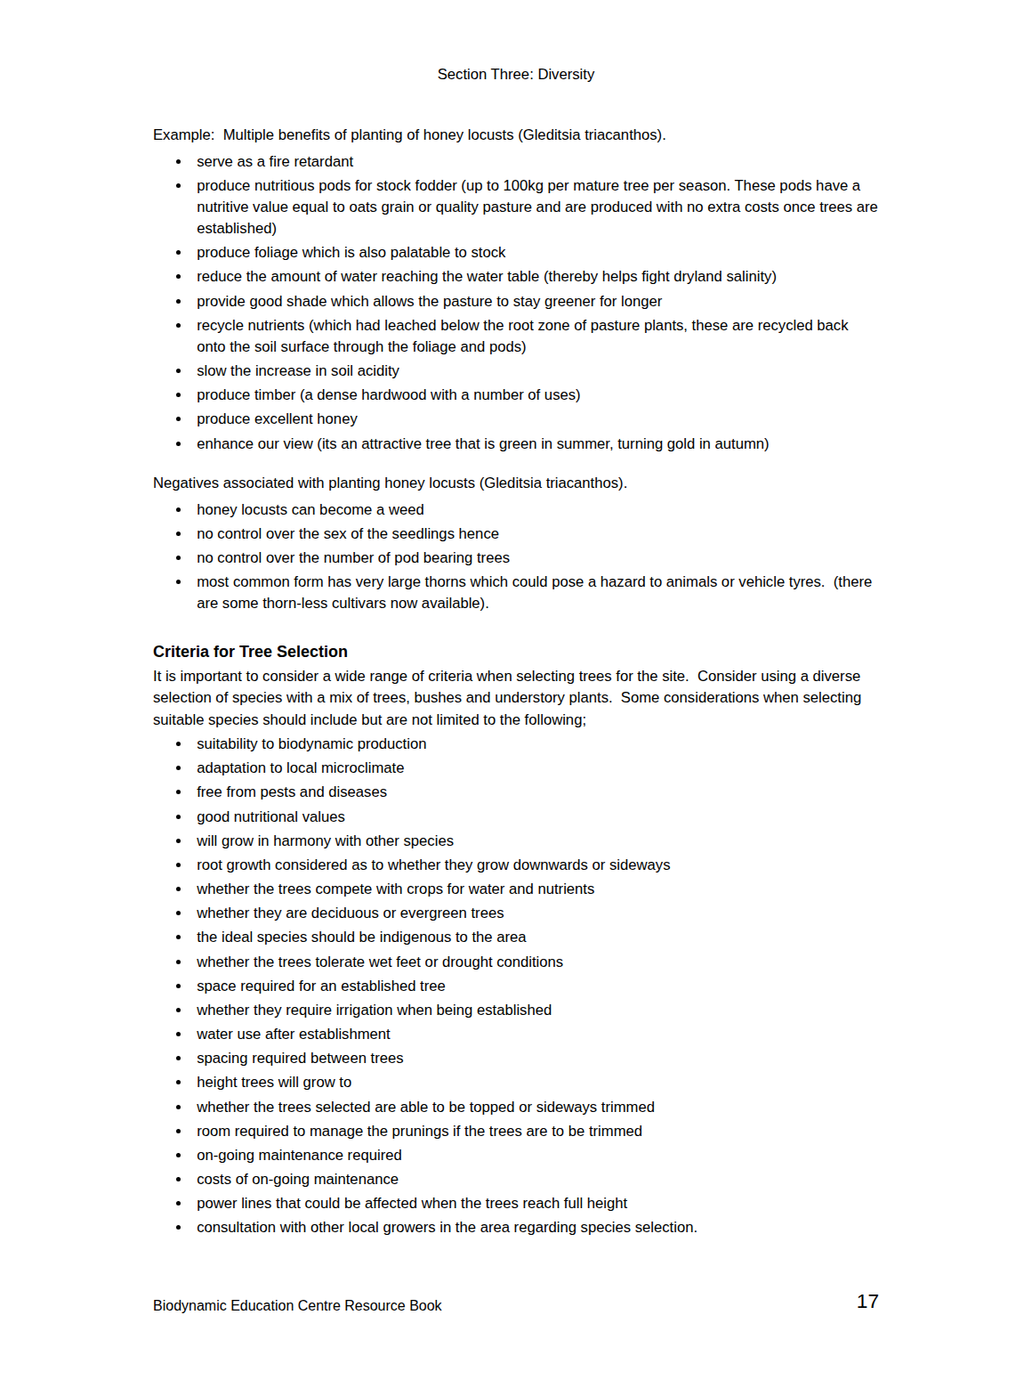Section Three: Diversity
Example: Multiple benefits of planting of honey locusts (Gleditsia triacanthos).
serve as a fire retardant
produce nutritious pods for stock fodder (up to 100kg per mature tree per season. These pods have a nutritive value equal to oats grain or quality pasture and are produced with no extra costs once trees are established)
produce foliage which is also palatable to stock
reduce the amount of water reaching the water table (thereby helps fight dryland salinity)
provide good shade which allows the pasture to stay greener for longer
recycle nutrients (which had leached below the root zone of pasture plants, these are recycled back onto the soil surface through the foliage and pods)
slow the increase in soil acidity
produce timber (a dense hardwood with a number of uses)
produce excellent honey
enhance our view (its an attractive tree that is green in summer, turning gold in autumn)
Negatives associated with planting honey locusts (Gleditsia triacanthos).
honey locusts can become a weed
no control over the sex of the seedlings hence
no control over the number of pod bearing trees
most common form has very large thorns which could pose a hazard to animals or vehicle tyres. (there are some thorn-less cultivars now available).
Criteria for Tree Selection
It is important to consider a wide range of criteria when selecting trees for the site. Consider using a diverse selection of species with a mix of trees, bushes and understory plants. Some considerations when selecting suitable species should include but are not limited to the following;
suitability to biodynamic production
adaptation to local microclimate
free from pests and diseases
good nutritional values
will grow in harmony with other species
root growth considered as to whether they grow downwards or sideways
whether the trees compete with crops for water and nutrients
whether they are deciduous or evergreen trees
the ideal species should be indigenous to the area
whether the trees tolerate wet feet or drought conditions
space required for an established tree
whether they require irrigation when being established
water use after establishment
spacing required between trees
height trees will grow to
whether the trees selected are able to be topped or sideways trimmed
room required to manage the prunings if the trees are to be trimmed
on-going maintenance required
costs of on-going maintenance
power lines that could be affected when the trees reach full height
consultation with other local growers in the area regarding species selection.
Biodynamic Education Centre Resource Book 17